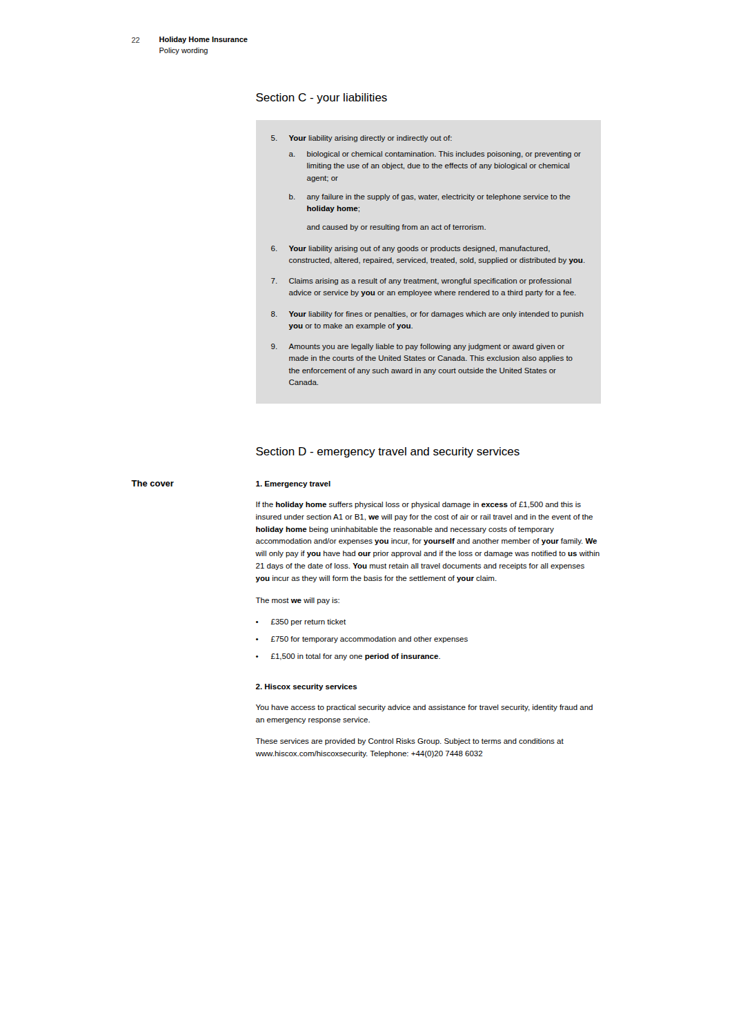22
Holiday Home Insurance
Policy wording
Section C - your liabilities
5. Your liability arising directly or indirectly out of:
a. biological or chemical contamination. This includes poisoning, or preventing or limiting the use of an object, due to the effects of any biological or chemical agent; or
b. any failure in the supply of gas, water, electricity or telephone service to the holiday home;
and caused by or resulting from an act of terrorism.
6. Your liability arising out of any goods or products designed, manufactured, constructed, altered, repaired, serviced, treated, sold, supplied or distributed by you.
7. Claims arising as a result of any treatment, wrongful specification or professional advice or service by you or an employee where rendered to a third party for a fee.
8. Your liability for fines or penalties, or for damages which are only intended to punish you or to make an example of you.
9. Amounts you are legally liable to pay following any judgment or award given or made in the courts of the United States or Canada. This exclusion also applies to the enforcement of any such award in any court outside the United States or Canada.
Section D - emergency travel and security services
The cover
1. Emergency travel
If the holiday home suffers physical loss or physical damage in excess of £1,500 and this is insured under section A1 or B1, we will pay for the cost of air or rail travel and in the event of the holiday home being uninhabitable the reasonable and necessary costs of temporary accommodation and/or expenses you incur, for yourself and another member of your family. We will only pay if you have had our prior approval and if the loss or damage was notified to us within 21 days of the date of loss. You must retain all travel documents and receipts for all expenses you incur as they will form the basis for the settlement of your claim.
The most we will pay is:
£350 per return ticket
£750 for temporary accommodation and other expenses
£1,500 in total for any one period of insurance.
2. Hiscox security services
You have access to practical security advice and assistance for travel security, identity fraud and an emergency response service.
These services are provided by Control Risks Group. Subject to terms and conditions at www.hiscox.com/hiscoxsecurity. Telephone: +44(0)20 7448 6032